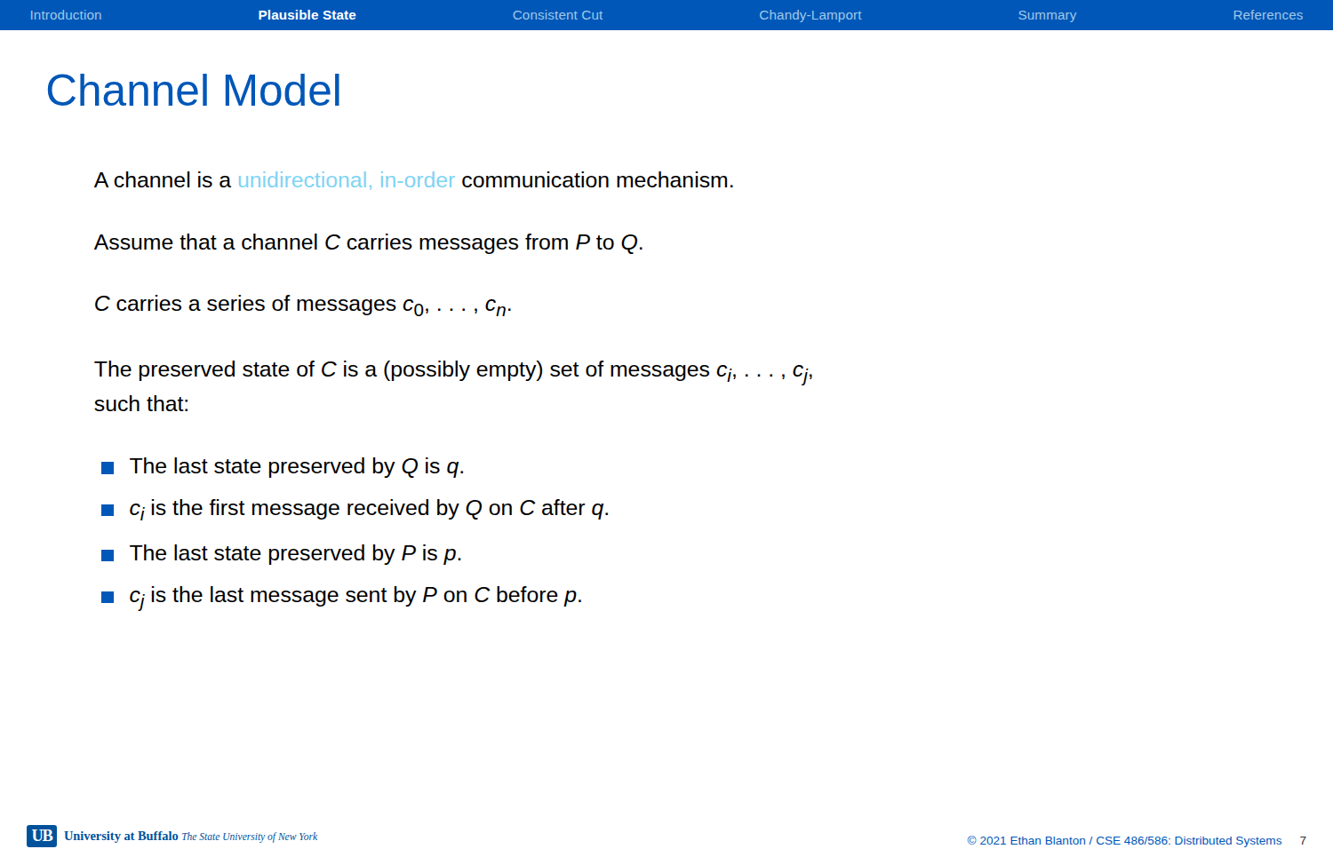Introduction Plausible State Consistent Cut Chandy-Lamport Summary References
Channel Model
A channel is a unidirectional, in-order communication mechanism.
Assume that a channel C carries messages from P to Q.
C carries a series of messages c0, . . . , cn.
The preserved state of C is a (possibly empty) set of messages ci, . . . , cj, such that:
The last state preserved by Q is q.
ci is the first message received by Q on C after q.
The last state preserved by P is p.
cj is the last message sent by P on C before p.
UB University at Buffalo The State University of New York
© 2021 Ethan Blanton / CSE 486/586: Distributed Systems 7